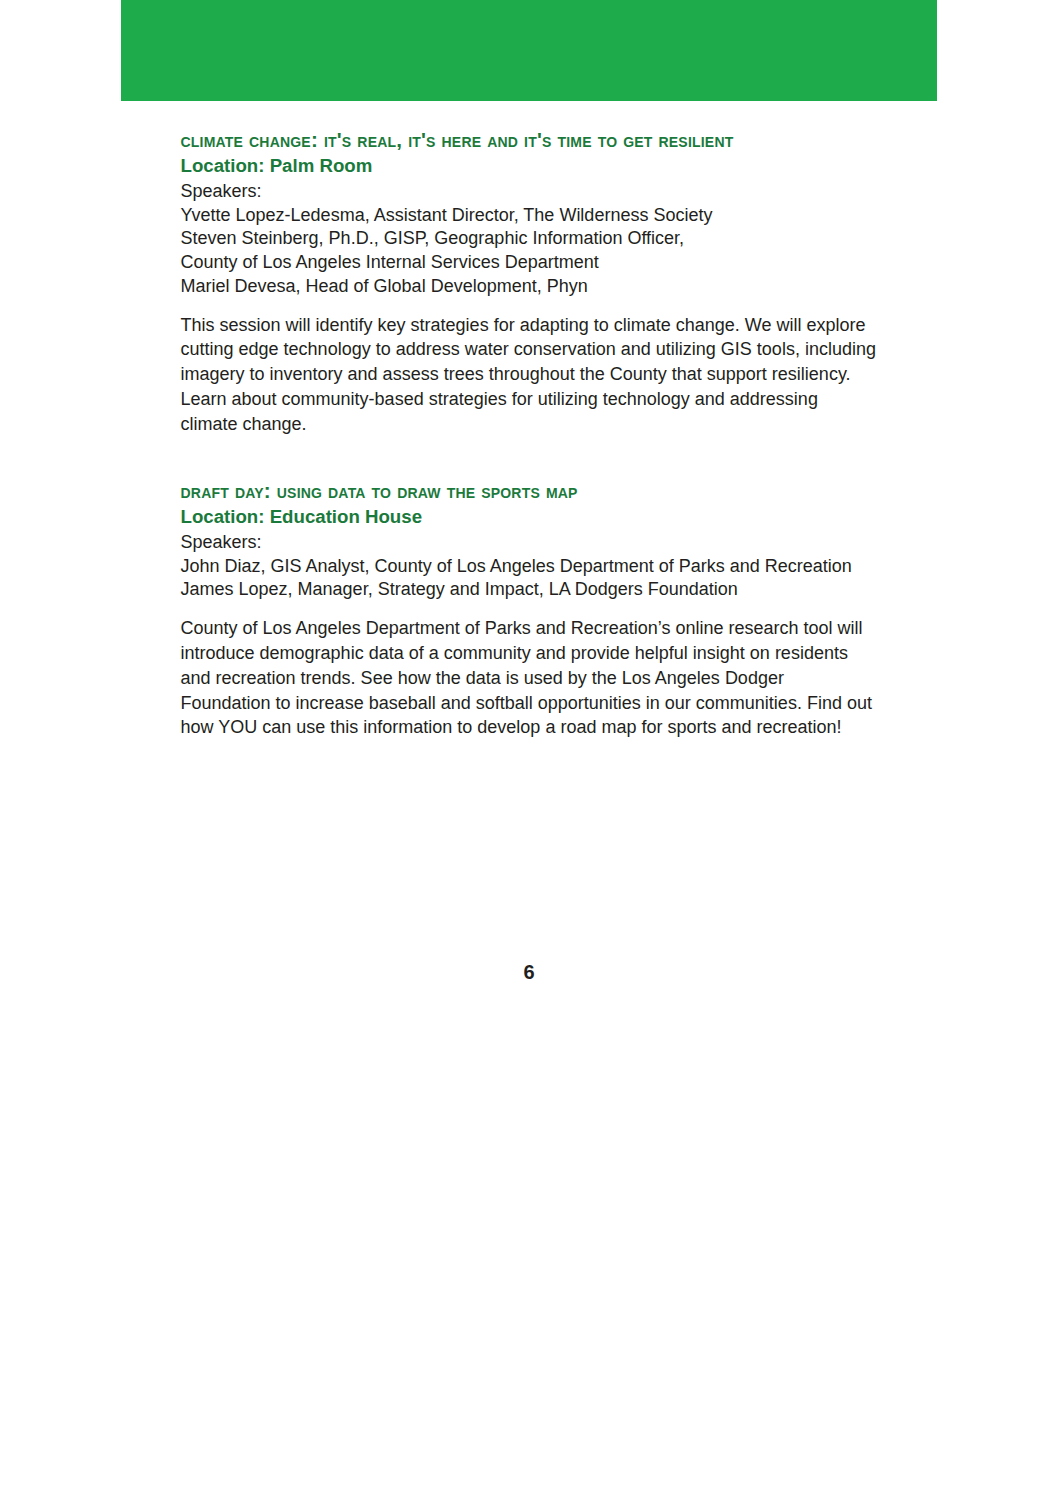Climate Change: It's Real, It's Here and It's Time to get Resilient
Location: Palm Room
Speakers:
Yvette Lopez-Ledesma, Assistant Director, The Wilderness Society
Steven Steinberg, Ph.D., GISP, Geographic Information Officer,
County of Los Angeles Internal Services Department
Mariel Devesa, Head of Global Development, Phyn
This session will identify key strategies for adapting to climate change. We will explore cutting edge technology to address water conservation and utilizing GIS tools, including imagery to inventory and assess trees throughout the County that support resiliency. Learn about community-based strategies for utilizing technology and addressing climate change.
Draft Day: Using Data to Draw the Sports Map
Location: Education House
Speakers:
John Diaz, GIS Analyst, County of Los Angeles Department of Parks and Recreation
James Lopez, Manager, Strategy and Impact, LA Dodgers Foundation
County of Los Angeles Department of Parks and Recreation’s online research tool will introduce demographic data of a community and provide helpful insight on residents and recreation trends. See how the data is used by the Los Angeles Dodger Foundation to increase baseball and softball opportunities in our communities. Find out how YOU can use this information to develop a road map for sports and recreation!
6